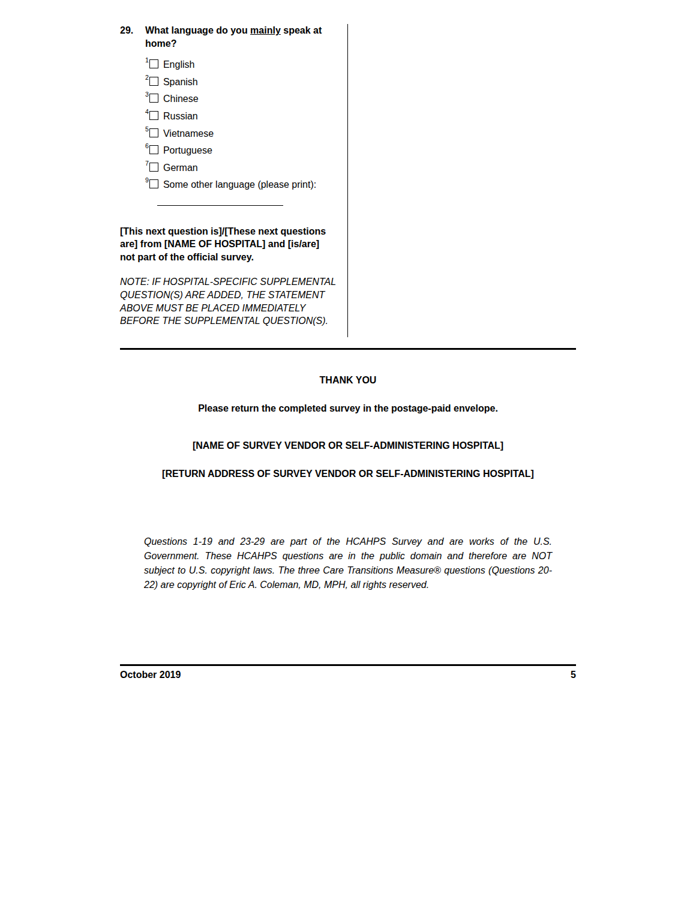29.
What language do you mainly speak at home?
1 English
2 Spanish
3 Chinese
4 Russian
5 Vietnamese
6 Portuguese
7 German
9 Some other language (please print):
[This next question is]/[These next questions are] from [NAME OF HOSPITAL] and [is/are] not part of the official survey.
Note: If hospital-specific supplemental question(s) are added, the statement above must be placed immediately before the supplemental question(s).
THANK YOU
Please return the completed survey in the postage-paid envelope.
[NAME OF SURVEY VENDOR OR SELF-ADMINISTERING HOSPITAL]
[RETURN ADDRESS OF SURVEY VENDOR OR SELF-ADMINISTERING HOSPITAL]
Questions 1-19 and 23-29 are part of the HCAHPS Survey and are works of the U.S. Government. These HCAHPS questions are in the public domain and therefore are NOT subject to U.S. copyright laws. The three Care Transitions Measure® questions (Questions 20-22) are copyright of Eric A. Coleman, MD, MPH, all rights reserved.
October 2019 5